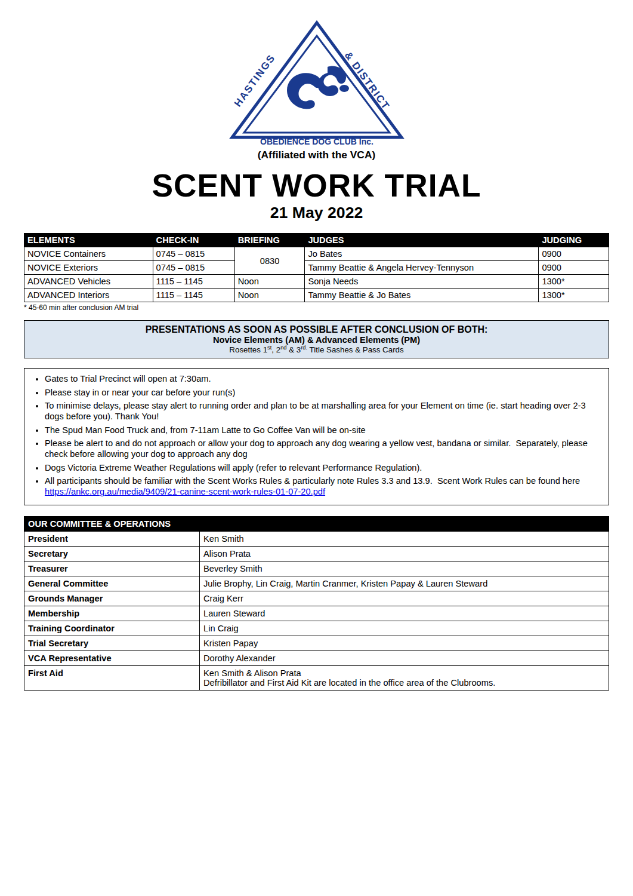HASTINGS & DISTRICT OBEDIENCE DOG CLUB Inc.
(Affiliated with the VCA)
SCENT WORK TRIAL
21 May 2022
| ELEMENTS | CHECK-IN | BRIEFING | JUDGES | JUDGING |
| --- | --- | --- | --- | --- |
| NOVICE Containers | 0745 – 0815 | 0830 | Jo Bates | 0900 |
| NOVICE Exteriors | 0745 – 0815 | Tammy Beattie & Angela Hervey-Tennyson | 0900 |
| ADVANCED Vehicles | 1115 – 1145 | Noon | Sonja Needs | 1300* |
| ADVANCED Interiors | 1115 – 1145 | Noon | Tammy Beattie & Jo Bates | 1300* |
* 45-60 min after conclusion AM trial
PRESENTATIONS AS SOON AS POSSIBLE AFTER CONCLUSION OF BOTH:
Novice Elements (AM) & Advanced Elements (PM)
Rosettes 1st, 2nd & 3rd. Title Sashes & Pass Cards
Gates to Trial Precinct will open at 7:30am.
Please stay in or near your car before your run(s)
To minimise delays, please stay alert to running order and plan to be at marshalling area for your Element on time (ie. start heading over 2-3 dogs before you). Thank You!
The Spud Man Food Truck and, from 7-11am Latte to Go Coffee Van will be on-site
Please be alert to and do not approach or allow your dog to approach any dog wearing a yellow vest, bandana or similar. Separately, please check before allowing your dog to approach any dog
Dogs Victoria Extreme Weather Regulations will apply (refer to relevant Performance Regulation).
All participants should be familiar with the Scent Works Rules & particularly note Rules 3.3 and 13.9. Scent Work Rules can be found here https://ankc.org.au/media/9409/21-canine-scent-work-rules-01-07-20.pdf
| OUR COMMITTEE & OPERATIONS |
| --- |
| President | Ken Smith |
| Secretary | Alison Prata |
| Treasurer | Beverley Smith |
| General Committee | Julie Brophy, Lin Craig, Martin Cranmer, Kristen Papay & Lauren Steward |
| Grounds Manager | Craig Kerr |
| Membership | Lauren Steward |
| Training Coordinator | Lin Craig |
| Trial Secretary | Kristen Papay |
| VCA Representative | Dorothy Alexander |
| First Aid | Ken Smith & Alison Prata Defribillator and First Aid Kit are located in the office area of the Clubrooms. |